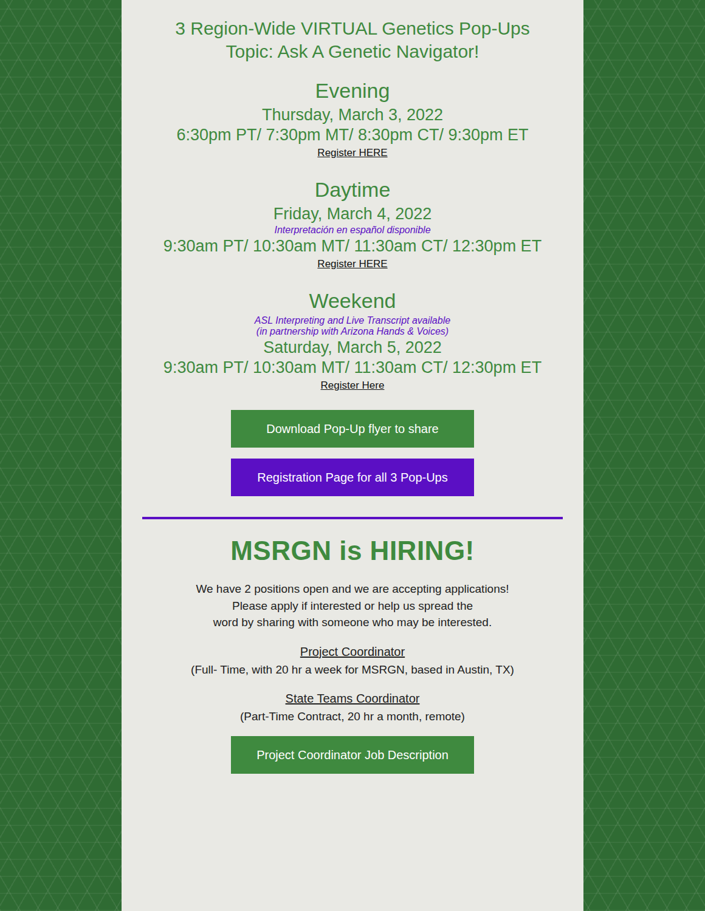3 Region-Wide VIRTUAL Genetics Pop-Ups
Topic: Ask A Genetic Navigator!
Evening
Thursday, March 3, 2022
6:30pm PT/ 7:30pm MT/ 8:30pm CT/ 9:30pm ET
Register HERE
Daytime
Friday, March 4, 2022
Interpretación en español disponible
9:30am PT/ 10:30am MT/ 11:30am CT/ 12:30pm ET
Register HERE
Weekend
ASL Interpreting and Live Transcript available
(in partnership with Arizona Hands & Voices)
Saturday, March 5, 2022
9:30am PT/ 10:30am MT/ 11:30am CT/ 12:30pm ET
Register Here
Download Pop-Up flyer to share Registration Page for all 3 Pop-Ups
MSRGN is HIRING!
We have 2 positions open and we are accepting applications!
Please apply if interested or help us spread the
word by sharing with someone who may be interested.
Project Coordinator
(Full- Time, with 20 hr a week for MSRGN, based in Austin, TX)
State Teams Coordinator
(Part-Time Contract, 20 hr a month, remote)
Project Coordinator Job Description